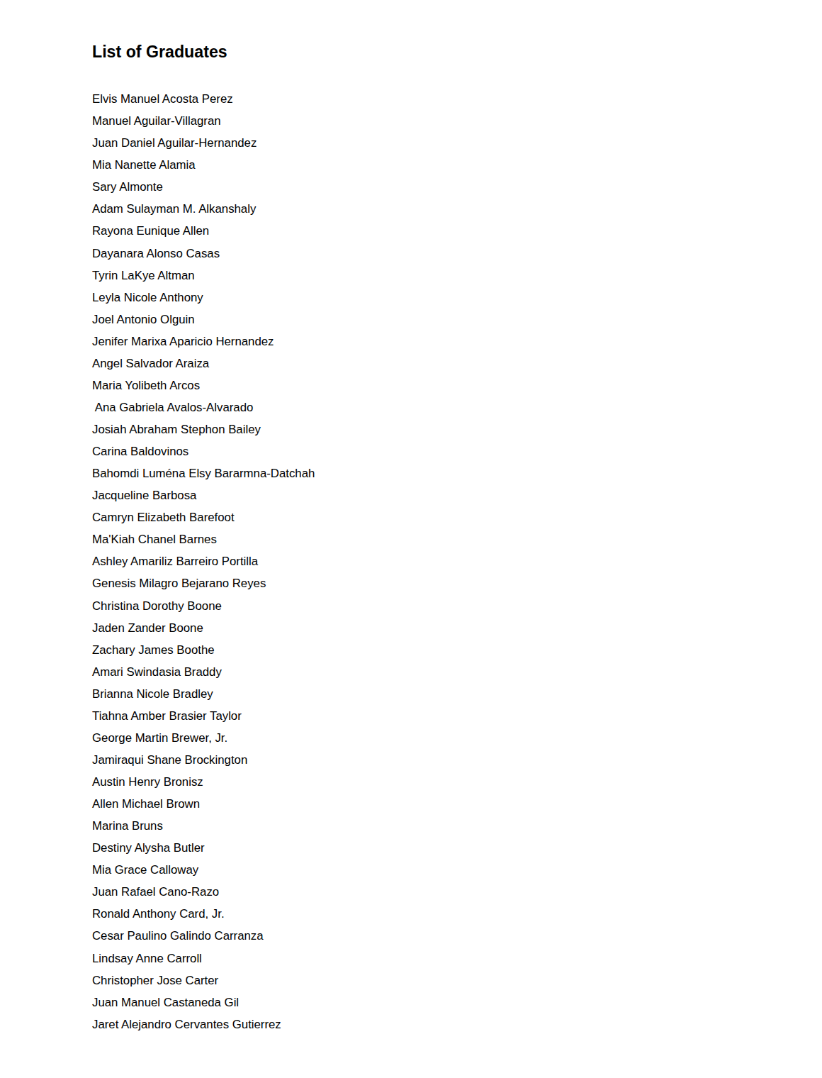List of Graduates
Elvis Manuel Acosta Perez
Manuel Aguilar-Villagran
Juan Daniel Aguilar-Hernandez
Mia Nanette Alamia
Sary Almonte
Adam Sulayman M. Alkanshaly
Rayona Eunique Allen
Dayanara Alonso Casas
Tyrin LaKye Altman
Leyla Nicole Anthony
Joel Antonio Olguin
Jenifer Marixa Aparicio Hernandez
Angel Salvador Araiza
Maria Yolibeth Arcos
Ana Gabriela Avalos-Alvarado
Josiah Abraham Stephon Bailey
Carina Baldovinos
Bahomdi Luména Elsy Bararmna-Datchah
Jacqueline Barbosa
Camryn Elizabeth Barefoot
Ma'Kiah Chanel Barnes
Ashley Amariliz Barreiro Portilla
Genesis Milagro Bejarano Reyes
Christina Dorothy Boone
Jaden Zander Boone
Zachary James Boothe
Amari Swindasia Braddy
Brianna Nicole Bradley
Tiahna Amber Brasier Taylor
George Martin Brewer, Jr.
Jamiraqui Shane Brockington
Austin Henry Bronisz
Allen Michael Brown
Marina Bruns
Destiny Alysha Butler
Mia Grace Calloway
Juan Rafael Cano-Razo
Ronald Anthony Card, Jr.
Cesar Paulino Galindo Carranza
Lindsay Anne Carroll
Christopher Jose Carter
Juan Manuel Castaneda Gil
Jaret Alejandro Cervantes Gutierrez